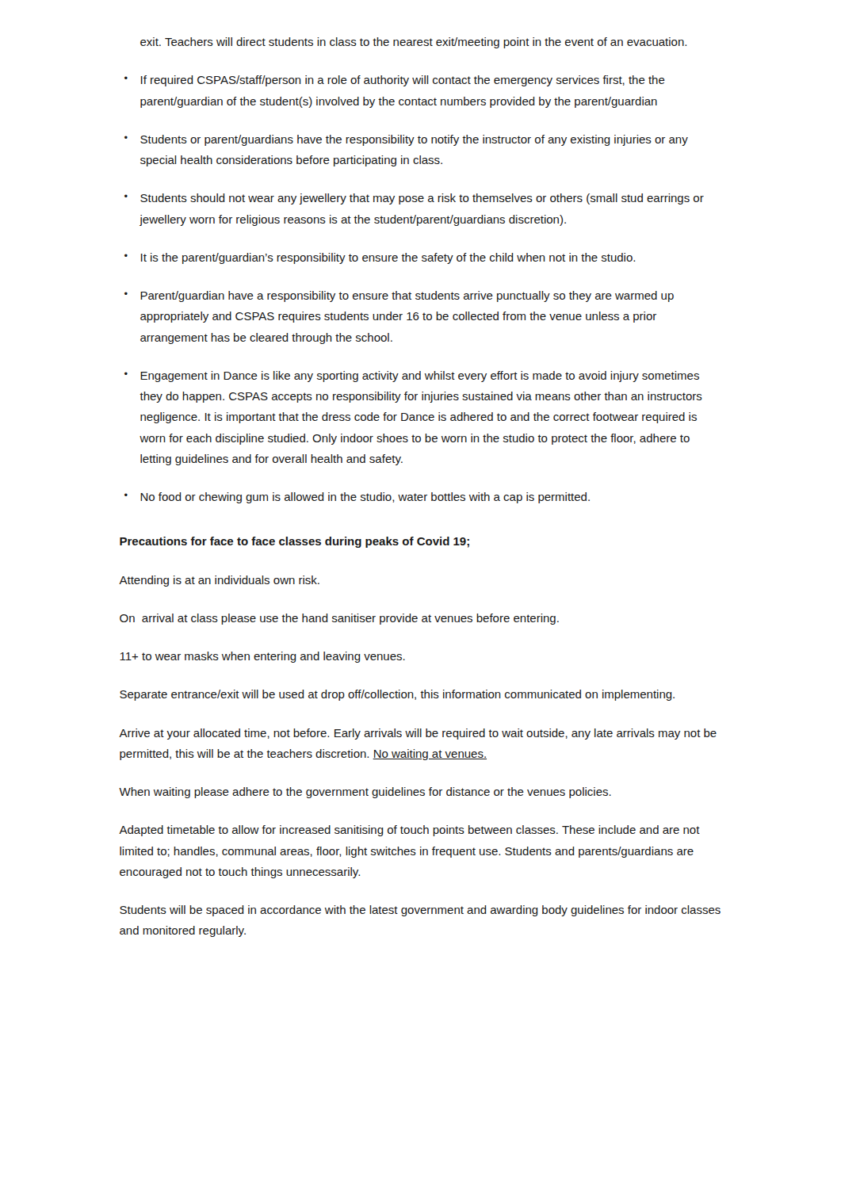exit. Teachers will direct students in class to the nearest exit/meeting point in the event of an evacuation.
If required CSPAS/staff/person in a role of authority will contact the emergency services first, the the parent/guardian of the student(s) involved by the contact numbers provided by the parent/guardian
Students or parent/guardians have the responsibility to notify the instructor of any existing injuries or any special health considerations before participating in class.
Students should not wear any jewellery that may pose a risk to themselves or others (small stud earrings or jewellery worn for religious reasons is at the student/parent/guardians discretion).
It is the parent/guardian’s responsibility to ensure the safety of the child when not in the studio.
Parent/guardian have a responsibility to ensure that students arrive punctually so they are warmed up appropriately and CSPAS requires students under 16 to be collected from the venue unless a prior arrangement has be cleared through the school.
Engagement in Dance is like any sporting activity and whilst every effort is made to avoid injury sometimes they do happen. CSPAS accepts no responsibility for injuries sustained via means other than an instructors negligence. It is important that the dress code for Dance is adhered to and the correct footwear required is worn for each discipline studied. Only indoor shoes to be worn in the studio to protect the floor, adhere to letting guidelines and for overall health and safety.
No food or chewing gum is allowed in the studio, water bottles with a cap is permitted.
Precautions for face to face classes during peaks of Covid 19;
Attending is at an individuals own risk.
On arrival at class please use the hand sanitiser provide at venues before entering.
11+ to wear masks when entering and leaving venues.
Separate entrance/exit will be used at drop off/collection, this information communicated on implementing.
Arrive at your allocated time, not before. Early arrivals will be required to wait outside, any late arrivals may not be permitted, this will be at the teachers discretion. No waiting at venues.
When waiting please adhere to the government guidelines for distance or the venues policies.
Adapted timetable to allow for increased sanitising of touch points between classes. These include and are not limited to; handles, communal areas, floor, light switches in frequent use. Students and parents/guardians are encouraged not to touch things unnecessarily.
Students will be spaced in accordance with the latest government and awarding body guidelines for indoor classes and monitored regularly.